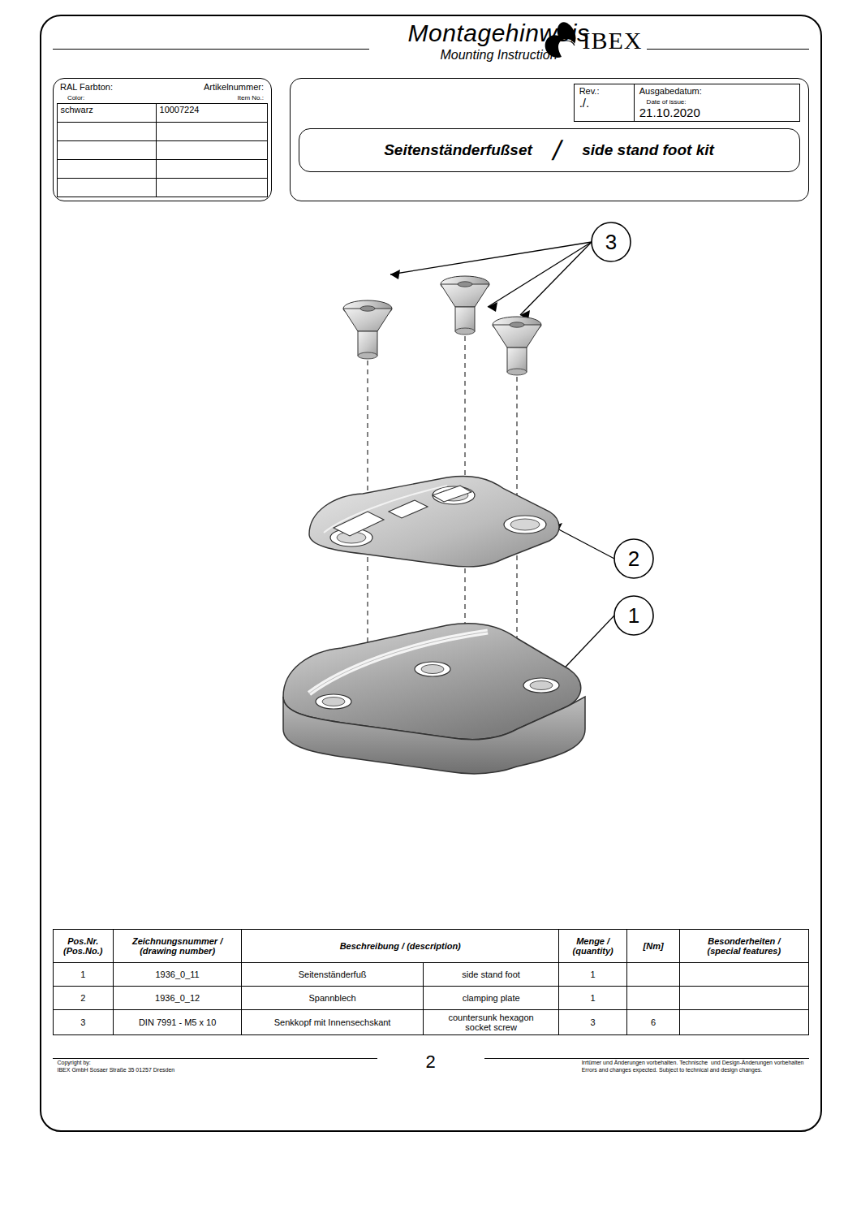Montagehinweis
Mounting Instruction
IBEX
| RAL Farbton: Color: | Artikelnummer: Item No.: |
| schwarz | 10007224 |
| | Rev.: ./. | Ausgabedatum: Date of issue: 21.10.2020 |
Seitenständerfußset / side stand foot kit
3 2 1
| Pos.Nr. (Pos.No.) | Zeichnungsnummer / (drawing number) | Beschreibung / (description) | Menge / (quantity) | [Nm] | Besonderheiten / (special features) |
| --- | --- | --- | --- | --- | --- |
| 1 | 1936_0_11 | Seitenständerfuß | side stand foot | 1 | | |
| 2 | 1936_0_12 | Spannblech | clamping plate | 1 | | |
| 3 | DIN 7991 - M5 x 10 | Senkkopf mit Innensechskant | countersunk hexagon socket screw | 3 | 6 | |
Copyright by:
IBEX GmbH Sosaer Straße 35 01257 Dresden
2
Irrtümer und Änderungen vorbehalten. Technische und Design-Änderungen vorbehalten
Errors and changes expected. Subject to technical and design changes.